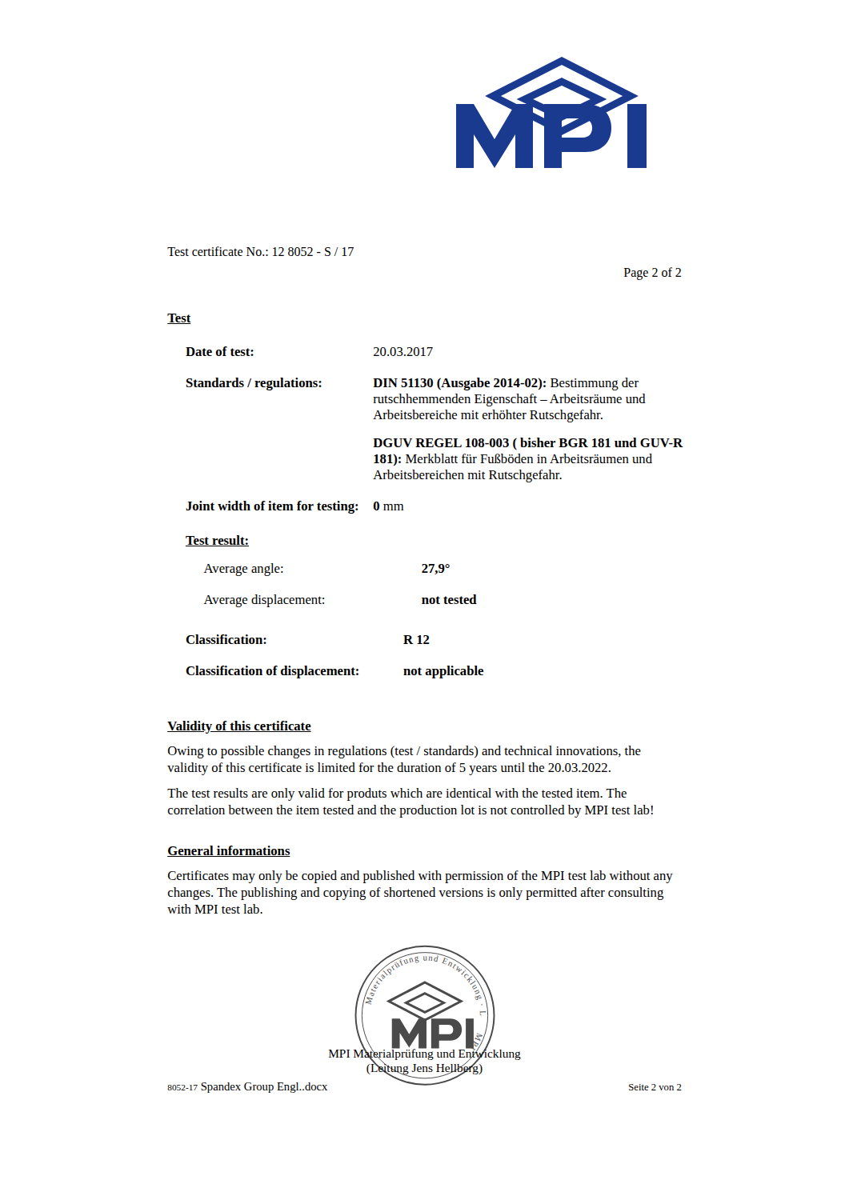Test certificate No.: 12 8052 - S / 17
Page 2 of 2
Test
| Date of test: | 20.03.2017 |
| Standards / regulations: | DIN 51130 (Ausgabe 2014-02): Bestimmung der rutschhemmenden Eigenschaft – Arbeitsräume und Arbeitsbereiche mit erhöhter Rutschgefahr. DGUV REGEL 108-003 ( bisher BGR 181 und GUV-R 181): Merkblatt für Fußböden in Arbeitsräumen und Arbeitsbereichen mit Rutschgefahr. |
| Joint width of item for testing: | 0 mm |
Test result:
| Average angle: | 27,9° |
| Average displacement: | not tested |
| Classification: | R 12 |
| Classification of displacement: | not applicable |
Validity of this certificate
Owing to possible changes in regulations (test / standards) and technical innovations, the validity of this certificate is limited for the duration of 5 years until the 20.03.2022.
The test results are only valid for produts which are identical with the tested item. The correlation between the item tested and the production lot is not controlled by MPI test lab!
General informations
Certificates may only be copied and published with permission of the MPI test lab without any changes. The publishing and copying of shortened versions is only permitted after consulting with MPI test lab.
Materialprüfung und Entwicklung · Laboratorium für Gleitsicherheit MPI
MPI Materialprüfung und Entwicklung
(Leitung Jens Hellberg)
8052-17 Spandex Group Engl..docx
Seite 2 von 2